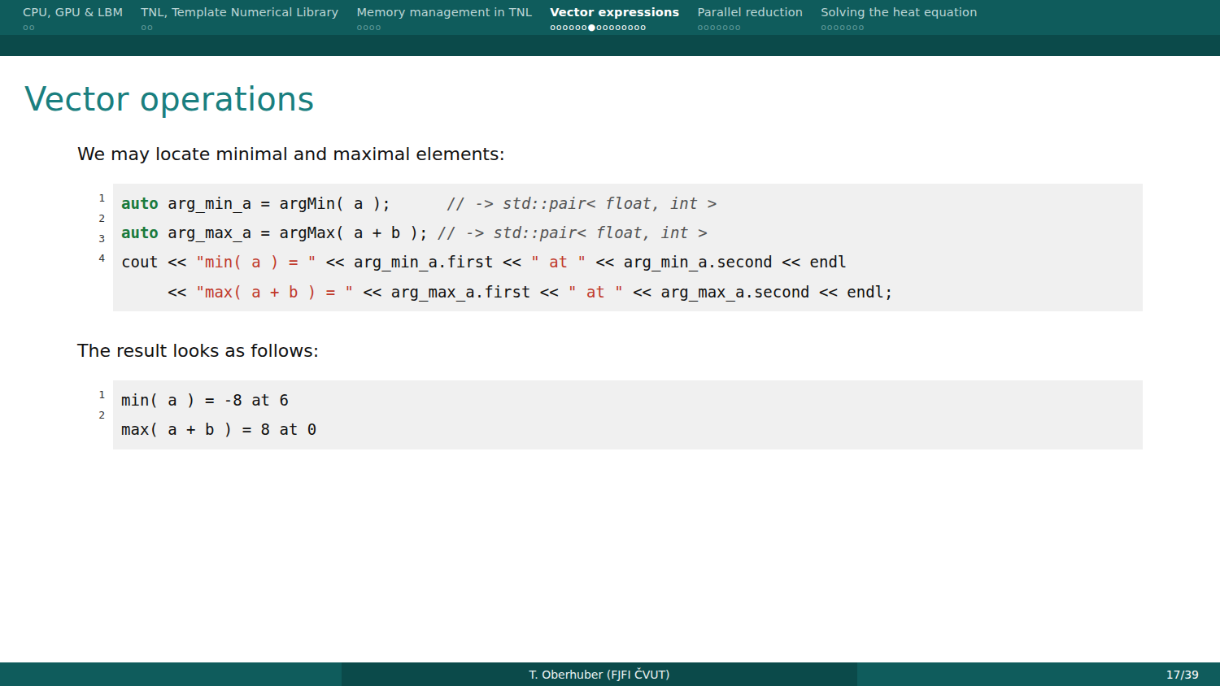CPU, GPU & LBM oo
TNL, Template Numerical Library oo
Memory management in TNL oooo
Vector expressions oooooo●oooooooo
Parallel reduction ooooooo
Solving the heat equation ooooooo
Vector operations
We may locate minimal and maximal elements:
1
2
3
4
auto arg_min_a = argMin( a );      // -> std::pair< float, int >
auto arg_max_a = argMax( a + b ); // -> std::pair< float, int >
cout << "min( a ) = " << arg_min_a.first << " at " << arg_min_a.second << endl
     << "max( a + b ) = " << arg_max_a.first << " at " << arg_max_a.second << endl;
The result looks as follows:
1
2
min( a ) = -8 at 6
max( a + b ) = 8 at 0
T. Oberhuber (FJFI ČVUT)
17/39